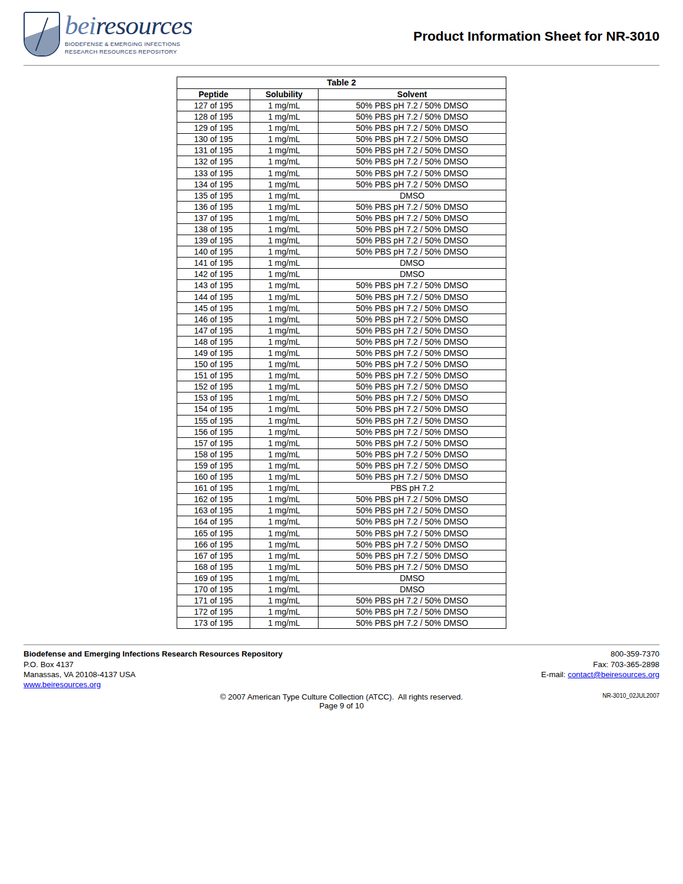beiresources
BIODEFENSE & EMERGING INFECTIONS
RESEARCH RESOURCES REPOSITORY
Product Information Sheet for NR-3010
| Table 2 |
| --- |
| Peptide | Solubility | Solvent |
| 127 of 195 | 1 mg/mL | 50% PBS pH 7.2 / 50% DMSO |
| 128 of 195 | 1 mg/mL | 50% PBS pH 7.2 / 50% DMSO |
| 129 of 195 | 1 mg/mL | 50% PBS pH 7.2 / 50% DMSO |
| 130 of 195 | 1 mg/mL | 50% PBS pH 7.2 / 50% DMSO |
| 131 of 195 | 1 mg/mL | 50% PBS pH 7.2 / 50% DMSO |
| 132 of 195 | 1 mg/mL | 50% PBS pH 7.2 / 50% DMSO |
| 133 of 195 | 1 mg/mL | 50% PBS pH 7.2 / 50% DMSO |
| 134 of 195 | 1 mg/mL | 50% PBS pH 7.2 / 50% DMSO |
| 135 of 195 | 1 mg/mL | DMSO |
| 136 of 195 | 1 mg/mL | 50% PBS pH 7.2 / 50% DMSO |
| 137 of 195 | 1 mg/mL | 50% PBS pH 7.2 / 50% DMSO |
| 138 of 195 | 1 mg/mL | 50% PBS pH 7.2 / 50% DMSO |
| 139 of 195 | 1 mg/mL | 50% PBS pH 7.2 / 50% DMSO |
| 140 of 195 | 1 mg/mL | 50% PBS pH 7.2 / 50% DMSO |
| 141 of 195 | 1 mg/mL | DMSO |
| 142 of 195 | 1 mg/mL | DMSO |
| 143 of 195 | 1 mg/mL | 50% PBS pH 7.2 / 50% DMSO |
| 144 of 195 | 1 mg/mL | 50% PBS pH 7.2 / 50% DMSO |
| 145 of 195 | 1 mg/mL | 50% PBS pH 7.2 / 50% DMSO |
| 146 of 195 | 1 mg/mL | 50% PBS pH 7.2 / 50% DMSO |
| 147 of 195 | 1 mg/mL | 50% PBS pH 7.2 / 50% DMSO |
| 148 of 195 | 1 mg/mL | 50% PBS pH 7.2 / 50% DMSO |
| 149 of 195 | 1 mg/mL | 50% PBS pH 7.2 / 50% DMSO |
| 150 of 195 | 1 mg/mL | 50% PBS pH 7.2 / 50% DMSO |
| 151 of 195 | 1 mg/mL | 50% PBS pH 7.2 / 50% DMSO |
| 152 of 195 | 1 mg/mL | 50% PBS pH 7.2 / 50% DMSO |
| 153 of 195 | 1 mg/mL | 50% PBS pH 7.2 / 50% DMSO |
| 154 of 195 | 1 mg/mL | 50% PBS pH 7.2 / 50% DMSO |
| 155 of 195 | 1 mg/mL | 50% PBS pH 7.2 / 50% DMSO |
| 156 of 195 | 1 mg/mL | 50% PBS pH 7.2 / 50% DMSO |
| 157 of 195 | 1 mg/mL | 50% PBS pH 7.2 / 50% DMSO |
| 158 of 195 | 1 mg/mL | 50% PBS pH 7.2 / 50% DMSO |
| 159 of 195 | 1 mg/mL | 50% PBS pH 7.2 / 50% DMSO |
| 160 of 195 | 1 mg/mL | 50% PBS pH 7.2 / 50% DMSO |
| 161 of 195 | 1 mg/mL | PBS pH 7.2 |
| 162 of 195 | 1 mg/mL | 50% PBS pH 7.2 / 50% DMSO |
| 163 of 195 | 1 mg/mL | 50% PBS pH 7.2 / 50% DMSO |
| 164 of 195 | 1 mg/mL | 50% PBS pH 7.2 / 50% DMSO |
| 165 of 195 | 1 mg/mL | 50% PBS pH 7.2 / 50% DMSO |
| 166 of 195 | 1 mg/mL | 50% PBS pH 7.2 / 50% DMSO |
| 167 of 195 | 1 mg/mL | 50% PBS pH 7.2 / 50% DMSO |
| 168 of 195 | 1 mg/mL | 50% PBS pH 7.2 / 50% DMSO |
| 169 of 195 | 1 mg/mL | DMSO |
| 170 of 195 | 1 mg/mL | DMSO |
| 171 of 195 | 1 mg/mL | 50% PBS pH 7.2 / 50% DMSO |
| 172 of 195 | 1 mg/mL | 50% PBS pH 7.2 / 50% DMSO |
| 173 of 195 | 1 mg/mL | 50% PBS pH 7.2 / 50% DMSO |
Biodefense and Emerging Infections Research Resources Repository
P.O. Box 4137
Manassas, VA 20108-4137 USA
www.beiresources.org
800-359-7370
Fax: 703-365-2898
E-mail: contact@beiresources.org
© 2007 American Type Culture Collection (ATCC). All rights reserved.
Page 9 of 10 NR-3010_02JUL2007